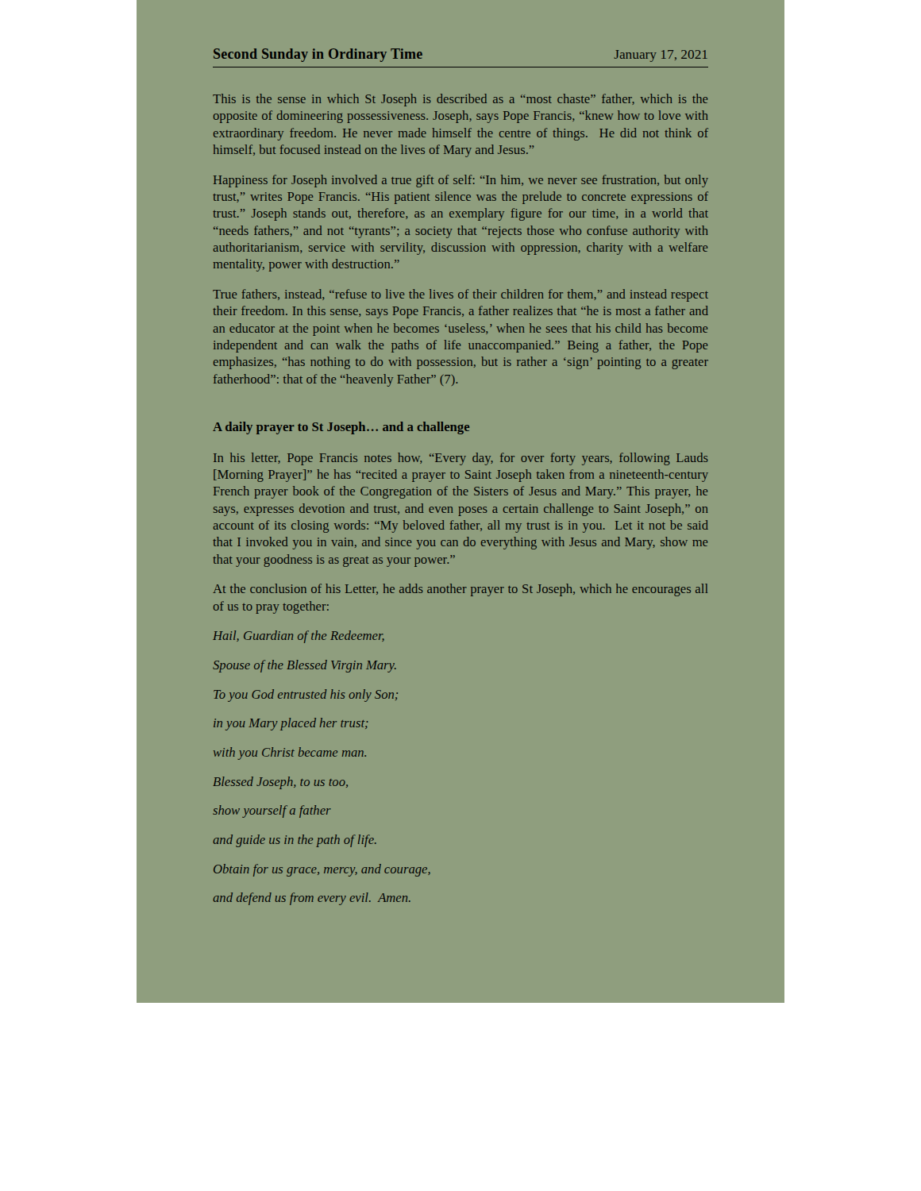Second Sunday in Ordinary Time
January 17, 2021
This is the sense in which St Joseph is described as a “most chaste” father, which is the opposite of domineering possessiveness. Joseph, says Pope Francis, “knew how to love with extraordinary freedom. He never made himself the centre of things. He did not think of himself, but focused instead on the lives of Mary and Jesus.”
Happiness for Joseph involved a true gift of self: “In him, we never see frustration, but only trust,” writes Pope Francis. “His patient silence was the prelude to concrete expressions of trust.” Joseph stands out, therefore, as an exemplary figure for our time, in a world that “needs fathers,” and not “tyrants”; a society that “rejects those who confuse authority with authoritarianism, service with servility, discussion with oppression, charity with a welfare mentality, power with destruction.”
True fathers, instead, “refuse to live the lives of their children for them,” and instead respect their freedom. In this sense, says Pope Francis, a father realizes that “he is most a father and an educator at the point when he becomes ‘useless,’ when he sees that his child has become independent and can walk the paths of life unaccompanied.” Being a father, the Pope emphasizes, “has nothing to do with possession, but is rather a ‘sign’ pointing to a greater fatherhood”: that of the “heavenly Father” (7).
A daily prayer to St Joseph… and a challenge
In his letter, Pope Francis notes how, “Every day, for over forty years, following Lauds [Morning Prayer]” he has “recited a prayer to Saint Joseph taken from a nineteenth-century French prayer book of the Congregation of the Sisters of Jesus and Mary.” This prayer, he says, expresses devotion and trust, and even poses a certain challenge to Saint Joseph,” on account of its closing words: “My beloved father, all my trust is in you. Let it not be said that I invoked you in vain, and since you can do everything with Jesus and Mary, show me that your goodness is as great as your power.”
At the conclusion of his Letter, he adds another prayer to St Joseph, which he encourages all of us to pray together:
Hail, Guardian of the Redeemer,
Spouse of the Blessed Virgin Mary.
To you God entrusted his only Son;
in you Mary placed her trust;
with you Christ became man.
Blessed Joseph, to us too,
show yourself a father
and guide us in the path of life.
Obtain for us grace, mercy, and courage,
and defend us from every evil. Amen.